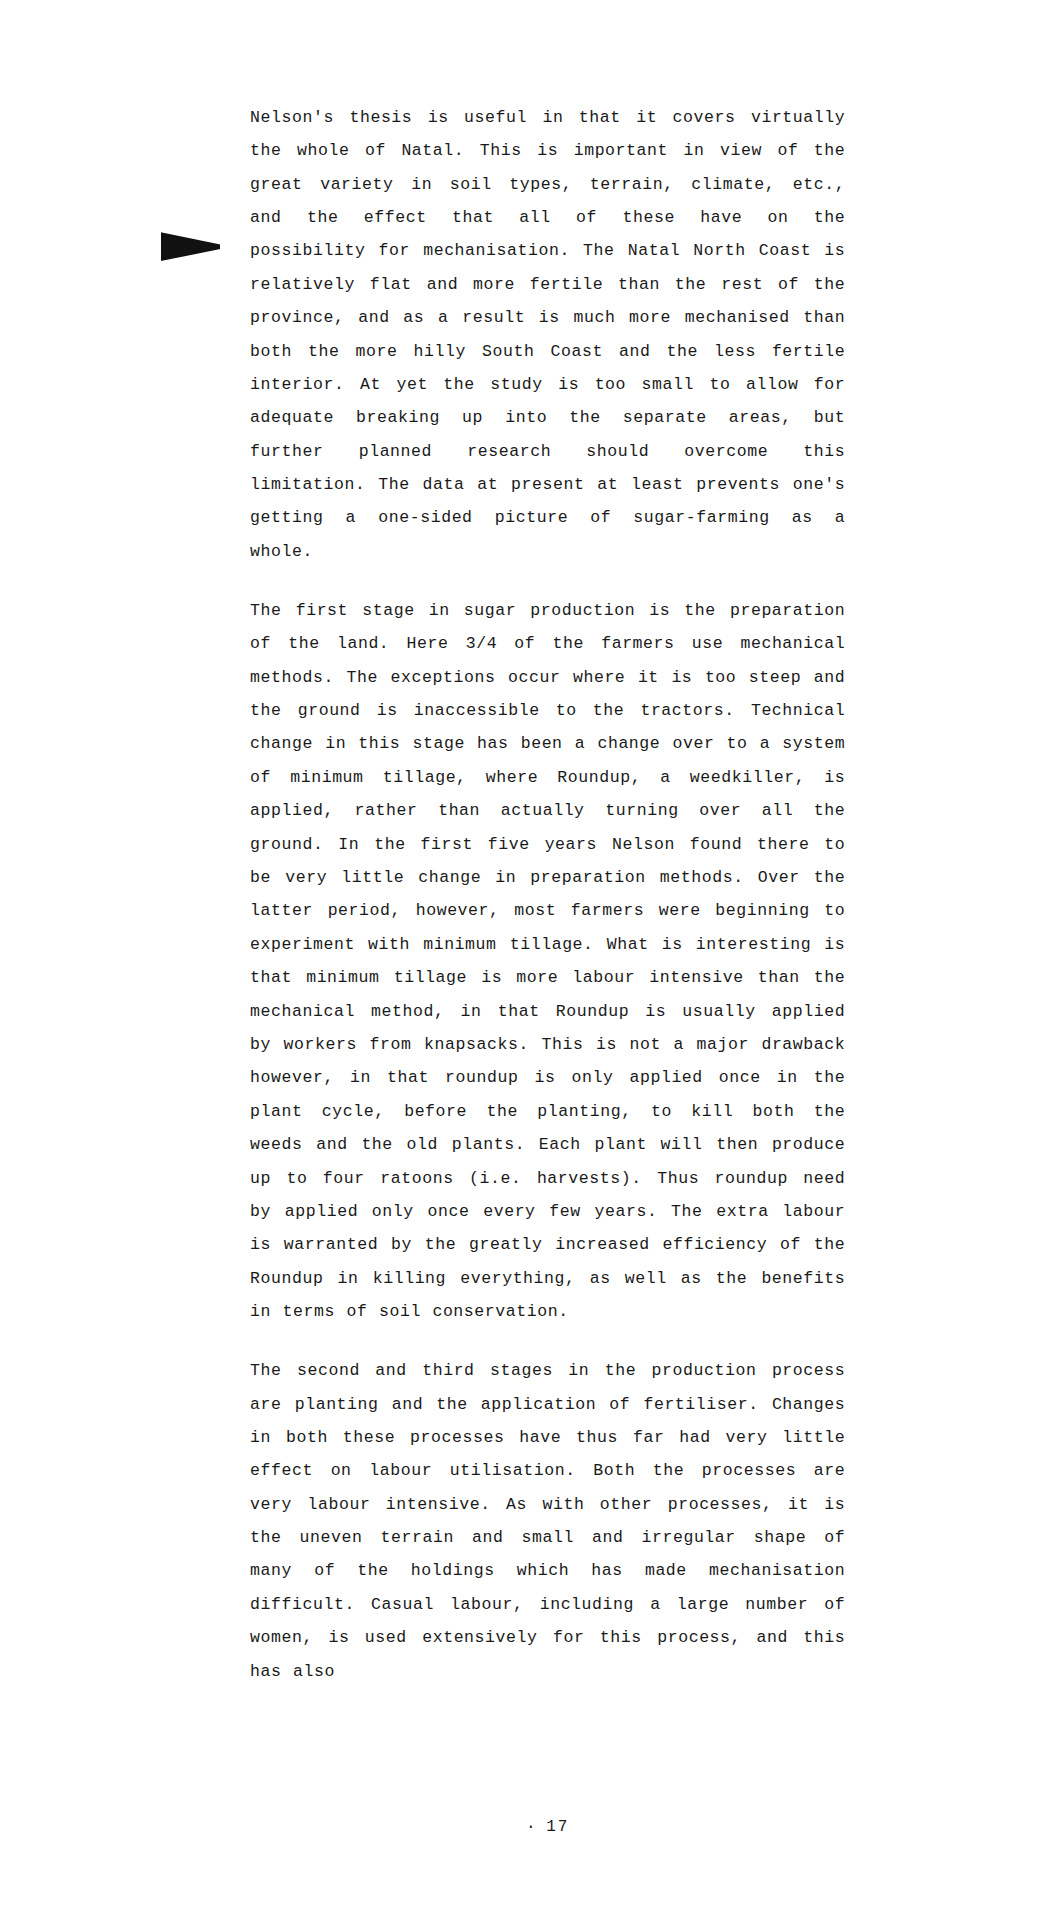Nelson's thesis is useful in that it covers virtually the whole of Natal. This is important in view of the great variety in soil types, terrain, climate, etc., and the effect that all of these have on the possibility for mechanisation. The Natal North Coast is relatively flat and more fertile than the rest of the province, and as a result is much more mechanised than both the more hilly South Coast and the less fertile interior. At yet the study is too small to allow for adequate breaking up into the separate areas, but further planned research should overcome this limitation. The data at present at least prevents one's getting a one-sided picture of sugar-farming as a whole.
The first stage in sugar production is the preparation of the land. Here 3/4 of the farmers use mechanical methods. The exceptions occur where it is too steep and the ground is inaccessible to the tractors. Technical change in this stage has been a change over to a system of minimum tillage, where Roundup, a weedkiller, is applied, rather than actually turning over all the ground. In the first five years Nelson found there to be very little change in preparation methods. Over the latter period, however, most farmers were beginning to experiment with minimum tillage. What is interesting is that minimum tillage is more labour intensive than the mechanical method, in that Roundup is usually applied by workers from knapsacks. This is not a major drawback however, in that roundup is only applied once in the plant cycle, before the planting, to kill both the weeds and the old plants. Each plant will then produce up to four ratoons (i.e. harvests). Thus roundup need by applied only once every few years. The extra labour is warranted by the greatly increased efficiency of the Roundup in killing everything, as well as the benefits in terms of soil conservation.
The second and third stages in the production process are planting and the application of fertiliser. Changes in both these processes have thus far had very little effect on labour utilisation. Both the processes are very labour intensive. As with other processes, it is the uneven terrain and small and irregular shape of many of the holdings which has made mechanisation difficult. Casual labour, including a large number of women, is used extensively for this process, and this has also
·17